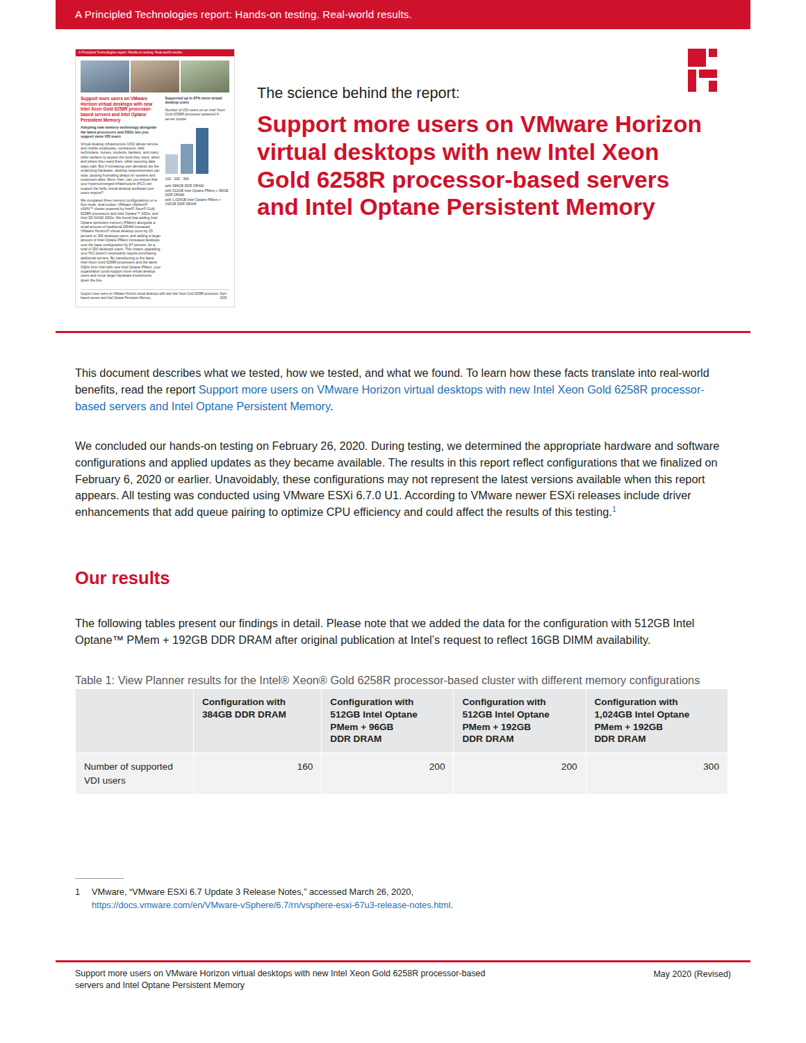A Principled Technologies report: Hands-on testing. Real-world results.
A Principled Technologies report: Hands-on testing. Real-world results.
Support more users on VMware Horizon virtual desktops with new Intel Xeon Gold 6258R processor-based servers and Intel Optane Persistent Memory
Adopting new memory technology alongside the latest processors and SSDs lets you support more VDI users
Virtual desktop infrastructure (VDI) allows remote and mobile employees, contractors, field technicians, nurses, students, bankers, and many other workers to access the tools they need, when and where they need them, while securing data stays safe. But if increasing user demands tax the underlying hardware, desktop responsiveness can slow, causing frustrating delays for workers and customers alike. More, then, can you ensure that your hyperconverged infrastructure (HCI) can support the hefty virtual desktop workload your users require?
We compared three memory configurations on a four-node, dual-socket, VMware vSphere® vSAN™ cluster powered by Intel® Xeon® Gold 6258R processors and Intel Optane™ SSDs, and Intel 3D NAND SSDs. We found that adding Intel Optane persistent memory (PMem) alongside a small amount of traditional DRAM increased VMware Horizon® virtual desktop count by 25 percent to 300 desktops users, and adding a larger amount of Intel Optane PMem increased desktops over the base configuration by 87 percent, for a total of 300 desktops users. This means upgrading your HCI doesn't necessarily require purchasing additional servers. By transitioning to the latest Intel Xeon Gold 6258R processors and the latest SSDs from Intel with new Intel Optane PMem, your organization could support more virtual desktop users and move larger hardware investments down the line.
Supported up to 87% more virtual desktop users
Number of VDI users on an Intel Xeon Gold 6258R processor-powered 4-server cluster
160 200 300
with 384GB DDR DRAM
with 512GB Intel Optane PMem + 96GB DDR DRAM
with 1,024GB Intel Optane PMem + 192GB DDR DRAM
Support more users on VMware Horizon virtual desktops with new Intel Xeon Gold 6258R processor-based servers and Intel Optane Persistent Memory April 2020
The science behind the report:
Support more users on VMware Horizon virtual desktops with new Intel Xeon Gold 6258R processor-based servers and Intel Optane Persistent Memory
This document describes what we tested, how we tested, and what we found. To learn how these facts translate into real-world benefits, read the report Support more users on VMware Horizon virtual desktops with new Intel Xeon Gold 6258R processor-based servers and Intel Optane Persistent Memory.
We concluded our hands-on testing on February 26, 2020. During testing, we determined the appropriate hardware and software configurations and applied updates as they became available. The results in this report reflect configurations that we finalized on February 6, 2020 or earlier. Unavoidably, these configurations may not represent the latest versions available when this report appears. All testing was conducted using VMware ESXi 6.7.0 U1. According to VMware newer ESXi releases include driver enhancements that add queue pairing to optimize CPU efficiency and could affect the results of this testing.1
Our results
The following tables present our findings in detail. Please note that we added the data for the configuration with 512GB Intel Optane™ PMem + 192GB DDR DRAM after original publication at Intel’s request to reflect 16GB DIMM availability.
Table 1: View Planner results for the Intel® Xeon® Gold 6258R processor-based cluster with different memory configurations
| | Configuration with 384GB DDR DRAM | Configuration with 512GB Intel Optane PMem + 96GB DDR DRAM | Configuration with 512GB Intel Optane PMem + 192GB DDR DRAM | Configuration with 1,024GB Intel Optane PMem + 192GB DDR DRAM |
| --- | --- | --- | --- | --- |
| Number of supported VDI users | 160 | 200 | 200 | 300 |
1
VMware, “VMware ESXi 6.7 Update 3 Release Notes,” accessed March 26, 2020,
https://docs.vmware.com/en/VMware-vSphere/6.7/rn/vsphere-esxi-67u3-release-notes.html.
Support more users on VMware Horizon virtual desktops with new Intel Xeon Gold 6258R processor-based servers and Intel Optane Persistent Memory
May 2020 (Revised)